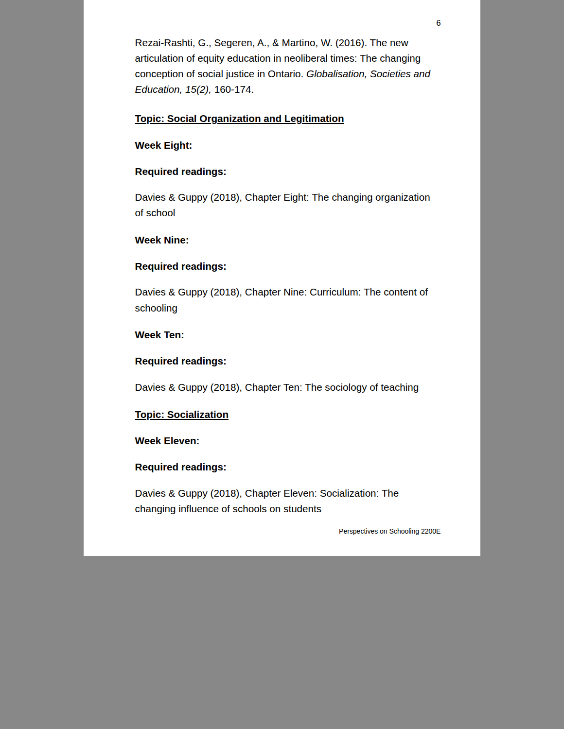6
Rezai-Rashti, G., Segeren, A., & Martino, W. (2016). The new articulation of equity education in neoliberal times: The changing conception of social justice in Ontario. Globalisation, Societies and Education, 15(2), 160-174.
Topic: Social Organization and Legitimation
Week Eight:
Required readings:
Davies & Guppy (2018), Chapter Eight: The changing organization of school
Week Nine:
Required readings:
Davies & Guppy (2018), Chapter Nine: Curriculum: The content of schooling
Week Ten:
Required readings:
Davies & Guppy (2018), Chapter Ten: The sociology of teaching
Topic: Socialization
Week Eleven:
Required readings:
Davies & Guppy (2018), Chapter Eleven: Socialization: The changing influence of schools on students
Perspectives on Schooling 2200E